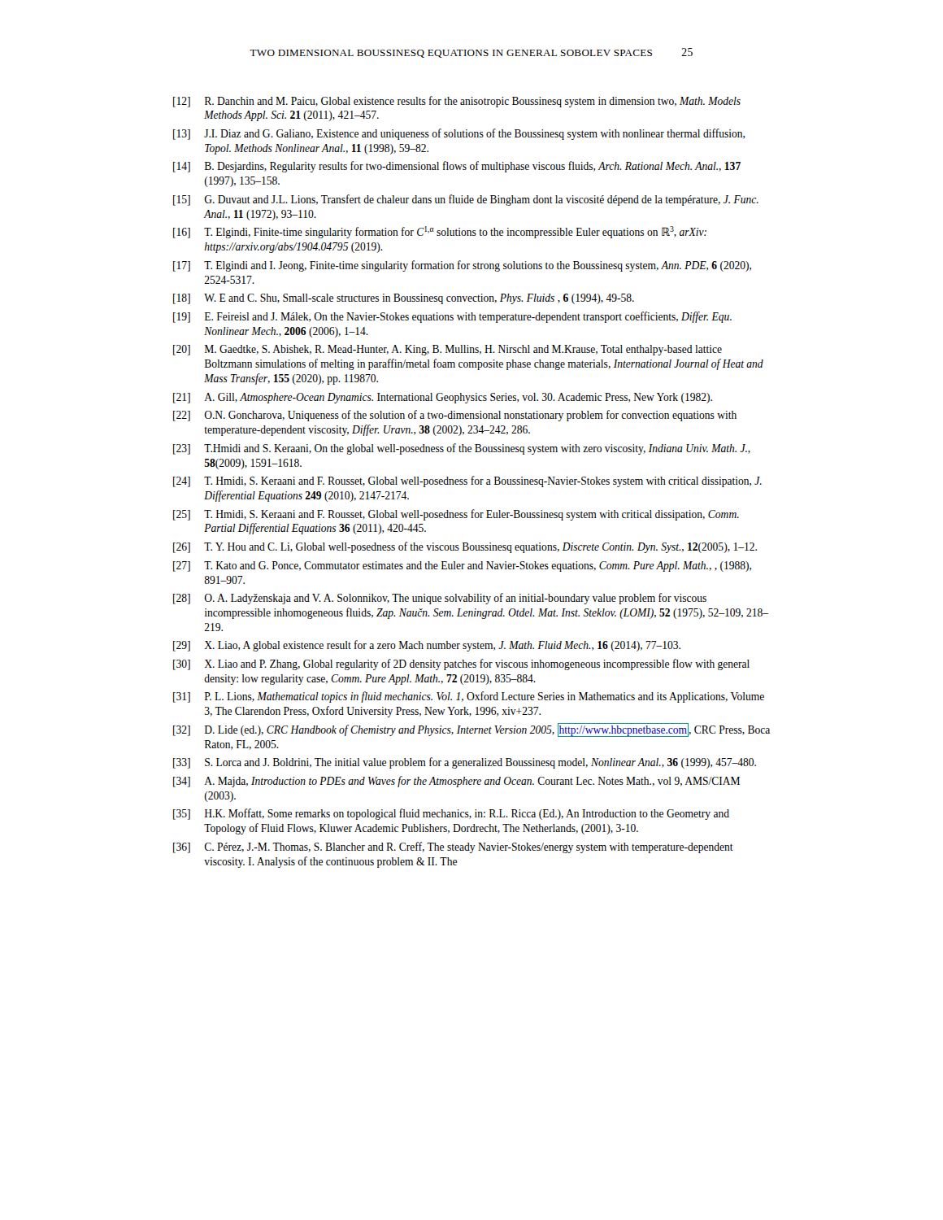TWO DIMENSIONAL BOUSSINESQ EQUATIONS IN GENERAL SOBOLEV SPACES 25
[12] R. Danchin and M. Paicu, Global existence results for the anisotropic Boussinesq system in dimension two, Math. Models Methods Appl. Sci. 21 (2011), 421–457.
[13] J.I. Diaz and G. Galiano, Existence and uniqueness of solutions of the Boussinesq system with nonlinear thermal diffusion, Topol. Methods Nonlinear Anal., 11 (1998), 59–82.
[14] B. Desjardins, Regularity results for two-dimensional flows of multiphase viscous fluids, Arch. Rational Mech. Anal., 137 (1997), 135–158.
[15] G. Duvaut and J.L. Lions, Transfert de chaleur dans un fluide de Bingham dont la viscosité dépend de la température, J. Func. Anal., 11 (1972), 93–110.
[16] T. Elgindi, Finite-time singularity formation for C1,α solutions to the incompressible Euler equations on ℝ3, arXiv: https://arxiv.org/abs/1904.04795 (2019).
[17] T. Elgindi and I. Jeong, Finite-time singularity formation for strong solutions to the Boussinesq system, Ann. PDE, 6 (2020), 2524-5317.
[18] W. E and C. Shu, Small-scale structures in Boussinesq convection, Phys. Fluids , 6 (1994), 49-58.
[19] E. Feireisl and J. Málek, On the Navier-Stokes equations with temperature-dependent transport coefficients, Differ. Equ. Nonlinear Mech., 2006 (2006), 1–14.
[20] M. Gaedtke, S. Abishek, R. Mead-Hunter, A. King, B. Mullins, H. Nirschl and M.Krause, Total enthalpy-based lattice Boltzmann simulations of melting in paraffin/metal foam composite phase change materials, International Journal of Heat and Mass Transfer, 155 (2020), pp. 119870.
[21] A. Gill, Atmosphere-Ocean Dynamics. International Geophysics Series, vol. 30. Academic Press, New York (1982).
[22] O.N. Goncharova, Uniqueness of the solution of a two-dimensional nonstationary problem for convection equations with temperature-dependent viscosity, Differ. Uravn., 38 (2002), 234–242, 286.
[23] T.Hmidi and S. Keraani, On the global well-posedness of the Boussinesq system with zero viscosity, Indiana Univ. Math. J., 58(2009), 1591–1618.
[24] T. Hmidi, S. Keraani and F. Rousset, Global well-posedness for a Boussinesq-Navier-Stokes system with critical dissipation, J. Differential Equations 249 (2010), 2147-2174.
[25] T. Hmidi, S. Keraani and F. Rousset, Global well-posedness for Euler-Boussinesq system with critical dissipation, Comm. Partial Differential Equations 36 (2011), 420-445.
[26] T. Y. Hou and C. Li, Global well-posedness of the viscous Boussinesq equations, Discrete Contin. Dyn. Syst., 12(2005), 1–12.
[27] T. Kato and G. Ponce, Commutator estimates and the Euler and Navier-Stokes equations, Comm. Pure Appl. Math., , (1988), 891–907.
[28] O. A. Ladyženskaja and V. A. Solonnikov, The unique solvability of an initial-boundary value problem for viscous incompressible inhomogeneous fluids, Zap. Naučn. Sem. Leningrad. Otdel. Mat. Inst. Steklov. (LOMI), 52 (1975), 52–109, 218–219.
[29] X. Liao, A global existence result for a zero Mach number system, J. Math. Fluid Mech., 16 (2014), 77–103.
[30] X. Liao and P. Zhang, Global regularity of 2D density patches for viscous inhomogeneous incompressible flow with general density: low regularity case, Comm. Pure Appl. Math., 72 (2019), 835–884.
[31] P. L. Lions, Mathematical topics in fluid mechanics. Vol. 1, Oxford Lecture Series in Mathematics and its Applications, Volume 3, The Clarendon Press, Oxford University Press, New York, 1996, xiv+237.
[32] D. Lide (ed.), CRC Handbook of Chemistry and Physics, Internet Version 2005, http://www.hbcpnetbase.com, CRC Press, Boca Raton, FL, 2005.
[33] S. Lorca and J. Boldrini, The initial value problem for a generalized Boussinesq model, Nonlinear Anal., 36 (1999), 457–480.
[34] A. Majda, Introduction to PDEs and Waves for the Atmosphere and Ocean. Courant Lec. Notes Math., vol 9, AMS/CIAM (2003).
[35] H.K. Moffatt, Some remarks on topological fluid mechanics, in: R.L. Ricca (Ed.), An Introduction to the Geometry and Topology of Fluid Flows, Kluwer Academic Publishers, Dordrecht, The Netherlands, (2001), 3-10.
[36] C. Pérez, J.-M. Thomas, S. Blancher and R. Creff, The steady Navier-Stokes/energy system with temperature-dependent viscosity. I. Analysis of the continuous problem & II. The